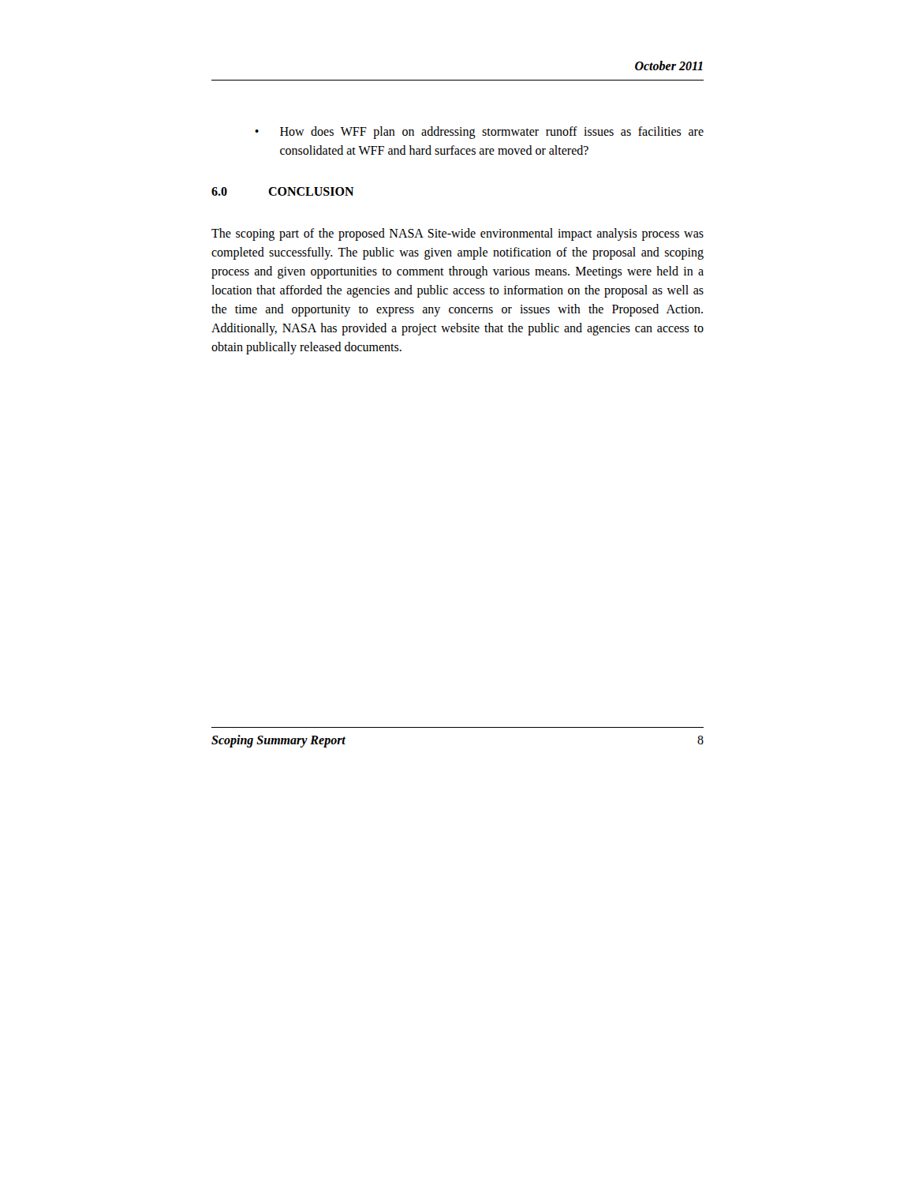October 2011
How does WFF plan on addressing stormwater runoff issues as facilities are consolidated at WFF and hard surfaces are moved or altered?
6.0 CONCLUSION
The scoping part of the proposed NASA Site-wide environmental impact analysis process was completed successfully. The public was given ample notification of the proposal and scoping process and given opportunities to comment through various means. Meetings were held in a location that afforded the agencies and public access to information on the proposal as well as the time and opportunity to express any concerns or issues with the Proposed Action. Additionally, NASA has provided a project website that the public and agencies can access to obtain publically released documents.
Scoping Summary Report 8